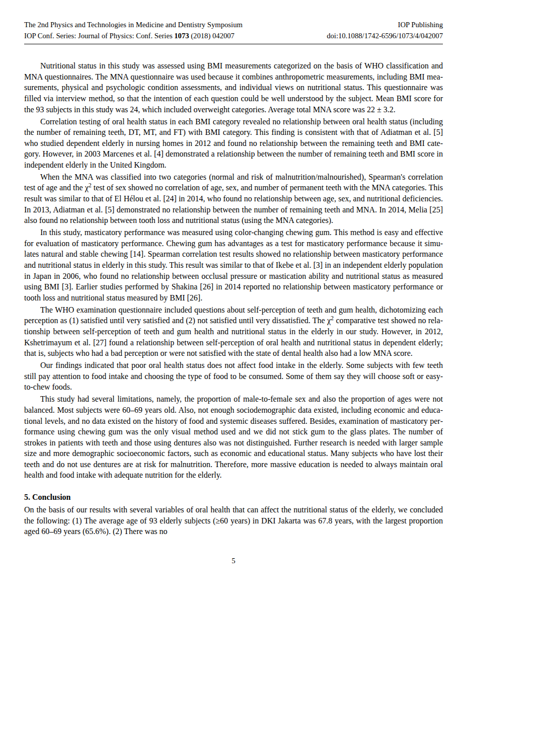The 2nd Physics and Technologies in Medicine and Dentistry Symposium IOP Publishing
IOP Conf. Series: Journal of Physics: Conf. Series 1073 (2018) 042007 doi:10.1088/1742-6596/1073/4/042007
Nutritional status in this study was assessed using BMI measurements categorized on the basis of WHO classification and MNA questionnaires. The MNA questionnaire was used because it combines anthropometric measurements, including BMI measurements, physical and psychologic condition assessments, and individual views on nutritional status. This questionnaire was filled via interview method, so that the intention of each question could be well understood by the subject. Mean BMI score for the 93 subjects in this study was 24, which included overweight categories. Average total MNA score was 22 ± 3.2.
Correlation testing of oral health status in each BMI category revealed no relationship between oral health status (including the number of remaining teeth, DT, MT, and FT) with BMI category. This finding is consistent with that of Adiatman et al. [5] who studied dependent elderly in nursing homes in 2012 and found no relationship between the remaining teeth and BMI category. However, in 2003 Marcenes et al. [4] demonstrated a relationship between the number of remaining teeth and BMI score in independent elderly in the United Kingdom.
When the MNA was classified into two categories (normal and risk of malnutrition/malnourished), Spearman's correlation test of age and the χ2 test of sex showed no correlation of age, sex, and number of permanent teeth with the MNA categories. This result was similar to that of El Hélou et al. [24] in 2014, who found no relationship between age, sex, and nutritional deficiencies. In 2013, Adiatman et al. [5] demonstrated no relationship between the number of remaining teeth and MNA. In 2014, Melia [25] also found no relationship between tooth loss and nutritional status (using the MNA categories).
In this study, masticatory performance was measured using color-changing chewing gum. This method is easy and effective for evaluation of masticatory performance. Chewing gum has advantages as a test for masticatory performance because it simulates natural and stable chewing [14]. Spearman correlation test results showed no relationship between masticatory performance and nutritional status in elderly in this study. This result was similar to that of Ikebe et al. [3] in an independent elderly population in Japan in 2006, who found no relationship between occlusal pressure or mastication ability and nutritional status as measured using BMI [3]. Earlier studies performed by Shakina [26] in 2014 reported no relationship between masticatory performance or tooth loss and nutritional status measured by BMI [26].
The WHO examination questionnaire included questions about self-perception of teeth and gum health, dichotomizing each perception as (1) satisfied until very satisfied and (2) not satisfied until very dissatisfied. The χ2 comparative test showed no relationship between self-perception of teeth and gum health and nutritional status in the elderly in our study. However, in 2012, Kshetrimayum et al. [27] found a relationship between self-perception of oral health and nutritional status in dependent elderly; that is, subjects who had a bad perception or were not satisfied with the state of dental health also had a low MNA score.
Our findings indicated that poor oral health status does not affect food intake in the elderly. Some subjects with few teeth still pay attention to food intake and choosing the type of food to be consumed. Some of them say they will choose soft or easy-to-chew foods.
This study had several limitations, namely, the proportion of male-to-female sex and also the proportion of ages were not balanced. Most subjects were 60–69 years old. Also, not enough sociodemographic data existed, including economic and educational levels, and no data existed on the history of food and systemic diseases suffered. Besides, examination of masticatory performance using chewing gum was the only visual method used and we did not stick gum to the glass plates. The number of strokes in patients with teeth and those using dentures also was not distinguished. Further research is needed with larger sample size and more demographic socioeconomic factors, such as economic and educational status. Many subjects who have lost their teeth and do not use dentures are at risk for malnutrition. Therefore, more massive education is needed to always maintain oral health and food intake with adequate nutrition for the elderly.
5. Conclusion
On the basis of our results with several variables of oral health that can affect the nutritional status of the elderly, we concluded the following: (1) The average age of 93 elderly subjects (≥60 years) in DKI Jakarta was 67.8 years, with the largest proportion aged 60–69 years (65.6%). (2) There was no
5